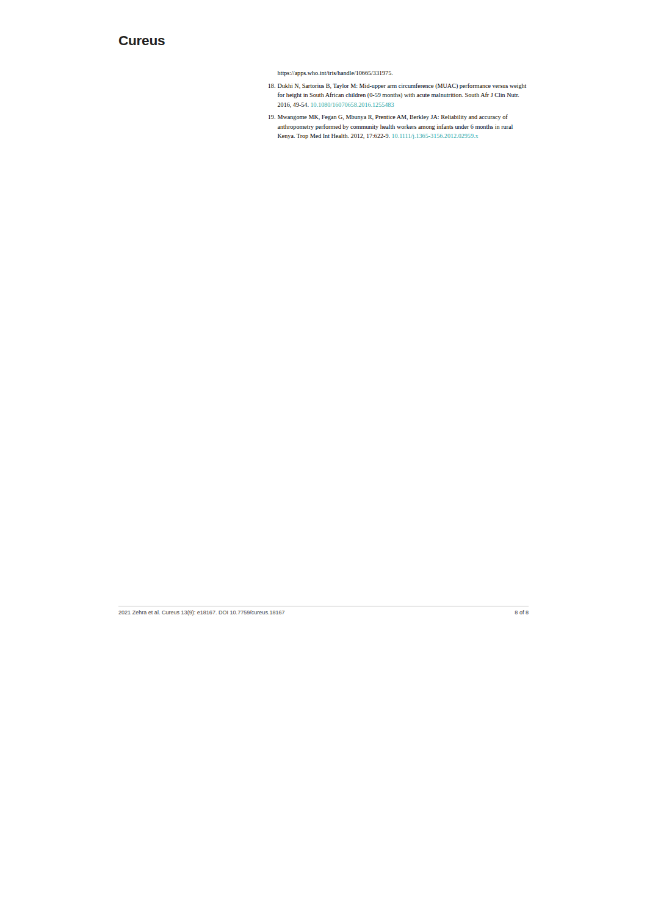Cureus
https://apps.who.int/iris/handle/10665/331975.
18. Dukhi N, Sartorius B, Taylor M: Mid-upper arm circumference (MUAC) performance versus weight for height in South African children (0-59 months) with acute malnutrition. South Afr J Clin Nutr. 2016, 49-54. 10.1080/16070658.2016.1255483
19. Mwangome MK, Fegan G, Mbunya R, Prentice AM, Berkley JA: Reliability and accuracy of anthropometry performed by community health workers among infants under 6 months in rural Kenya. Trop Med Int Health. 2012, 17:622-9. 10.1111/j.1365-3156.2012.02959.x
2021 Zehra et al. Cureus 13(9): e18167. DOI 10.7759/cureus.18167 8 of 8